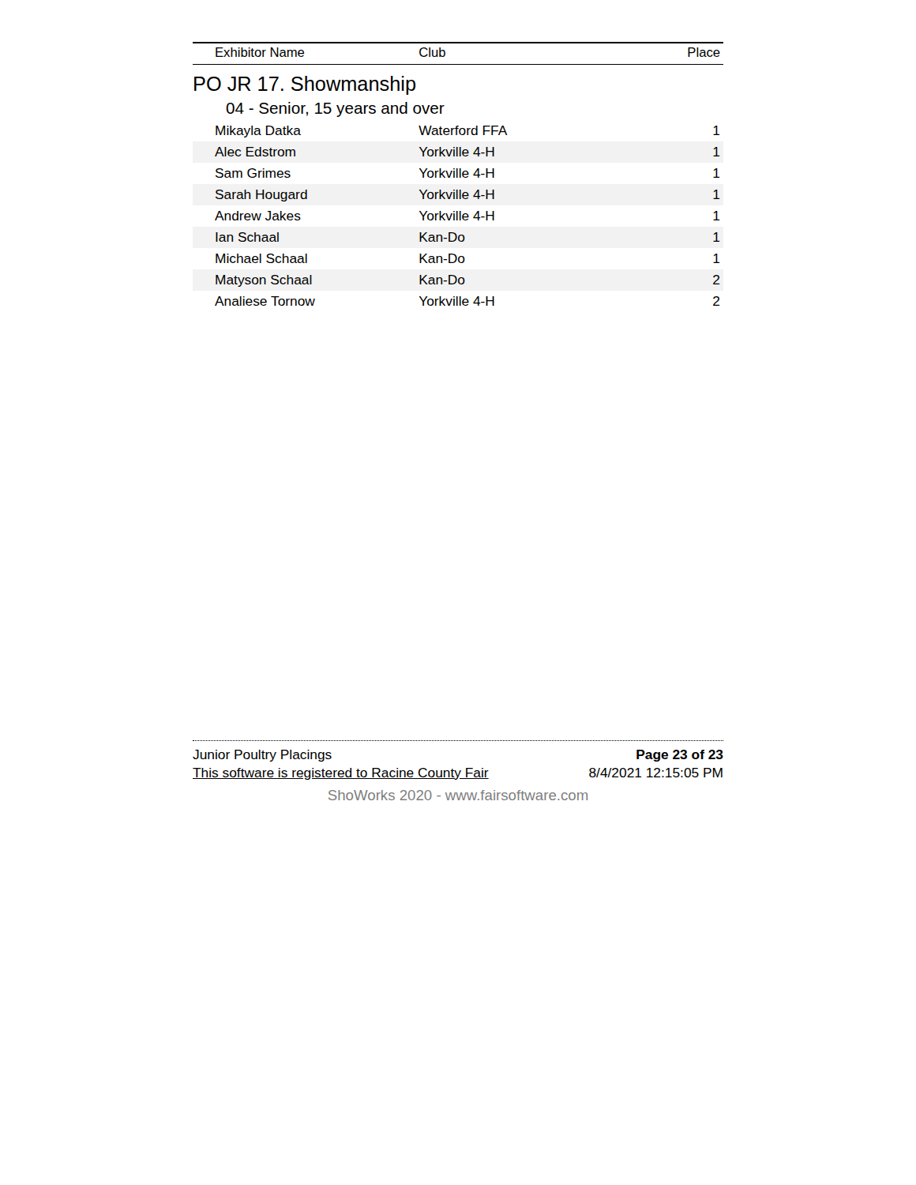| Exhibitor Name | Club | Place |
| --- | --- | --- |
| PO JR 17. Showmanship |
| 04 - Senior, 15 years and over |
| Mikayla Datka | Waterford FFA | 1 |
| Alec Edstrom | Yorkville 4-H | 1 |
| Sam Grimes | Yorkville 4-H | 1 |
| Sarah Hougard | Yorkville 4-H | 1 |
| Andrew Jakes | Yorkville 4-H | 1 |
| Ian Schaal | Kan-Do | 1 |
| Michael Schaal | Kan-Do | 1 |
| Matyson Schaal | Kan-Do | 2 |
| Analiese Tornow | Yorkville 4-H | 2 |
| Junior Poultry Placings | Page 23 of 23 |
| This software is registered to Racine County Fair | 8/4/2021 12:15:05 PM |
ShoWorks 2020 - www.fairsoftware.com